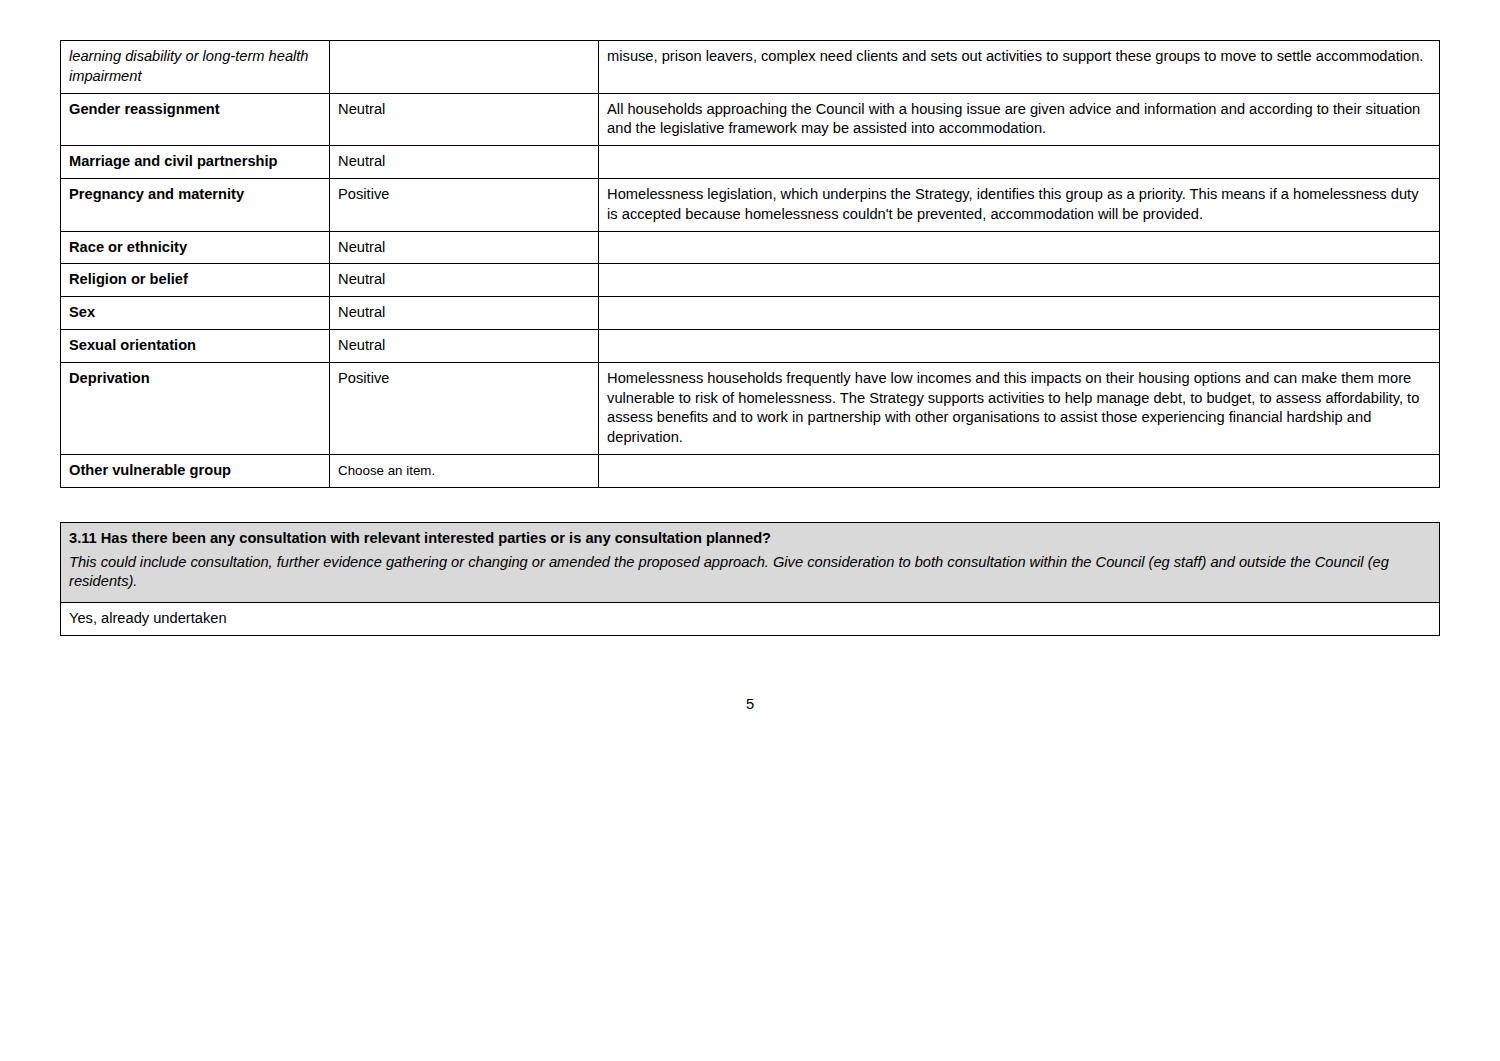| learning disability or long-term health impairment | | misuse, prison leavers, complex need clients and sets out activities to support these groups to move to settle accommodation. |
| Gender reassignment | Neutral | All households approaching the Council with a housing issue are given advice and information and according to their situation and the legislative framework may be assisted into accommodation. |
| Marriage and civil partnership | Neutral | |
| Pregnancy and maternity | Positive | Homelessness legislation, which underpins the Strategy, identifies this group as a priority. This means if a homelessness duty is accepted because homelessness couldn't be prevented, accommodation will be provided. |
| Race or ethnicity | Neutral | |
| Religion or belief | Neutral | |
| Sex | Neutral | |
| Sexual orientation | Neutral | |
| Deprivation | Positive | Homelessness households frequently have low incomes and this impacts on their housing options and can make them more vulnerable to risk of homelessness. The Strategy supports activities to help manage debt, to budget, to assess affordability, to assess benefits and to work in partnership with other organisations to assist those experiencing financial hardship and deprivation. |
| Other vulnerable group | Choose an item. | |
| 3.11 Has there been any consultation with relevant interested parties or is any consultation planned? This could include consultation, further evidence gathering or changing or amended the proposed approach. Give consideration to both consultation within the Council (eg staff) and outside the Council (eg residents). |
| Yes, already undertaken |
5